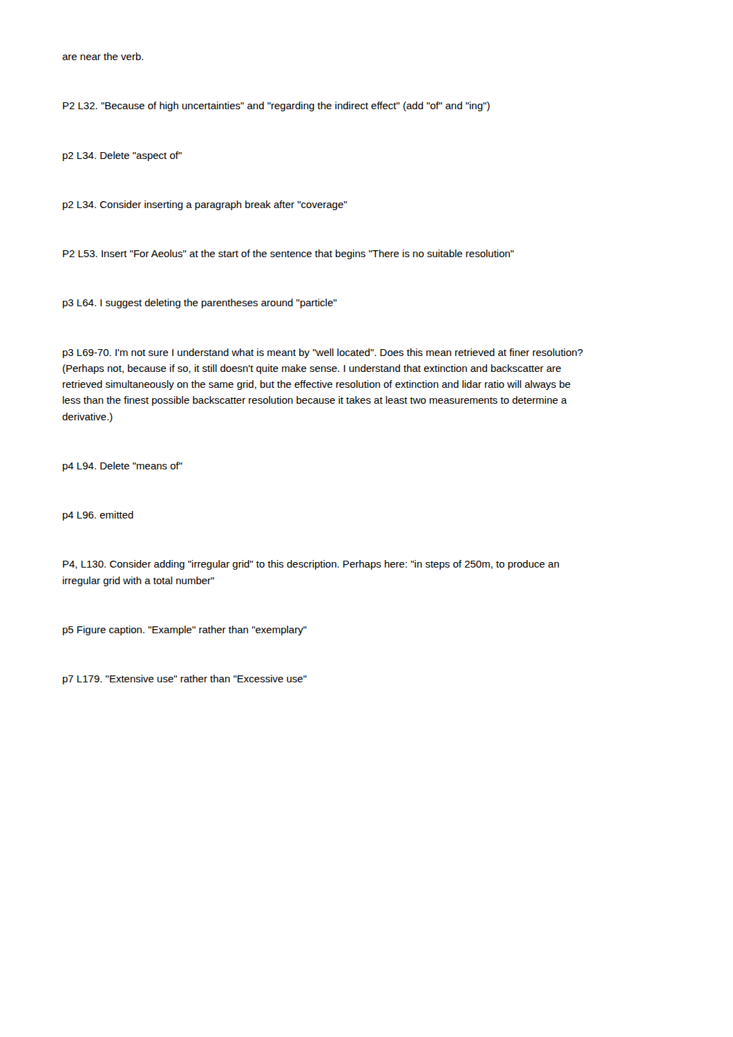are near the verb.
P2 L32. "Because of high uncertainties" and "regarding the indirect effect" (add "of" and "ing")
p2 L34. Delete "aspect of"
p2 L34. Consider inserting a paragraph break after "coverage"
P2 L53. Insert "For Aeolus" at the start of the sentence that begins "There is no suitable resolution"
p3 L64. I suggest deleting the parentheses around "particle"
p3 L69-70. I'm not sure I understand what is meant by "well located". Does this mean retrieved at finer resolution? (Perhaps not, because if so, it still doesn't quite make sense. I understand that extinction and backscatter are retrieved simultaneously on the same grid, but the effective resolution of extinction and lidar ratio will always be less than the finest possible backscatter resolution because it takes at least two measurements to determine a derivative.)
p4 L94. Delete "means of"
p4 L96. emitted
P4, L130. Consider adding "irregular grid" to this description. Perhaps here: "in steps of 250m, to produce an irregular grid with a total number"
p5 Figure caption. "Example" rather than "exemplary"
p7 L179. "Extensive use" rather than "Excessive use"